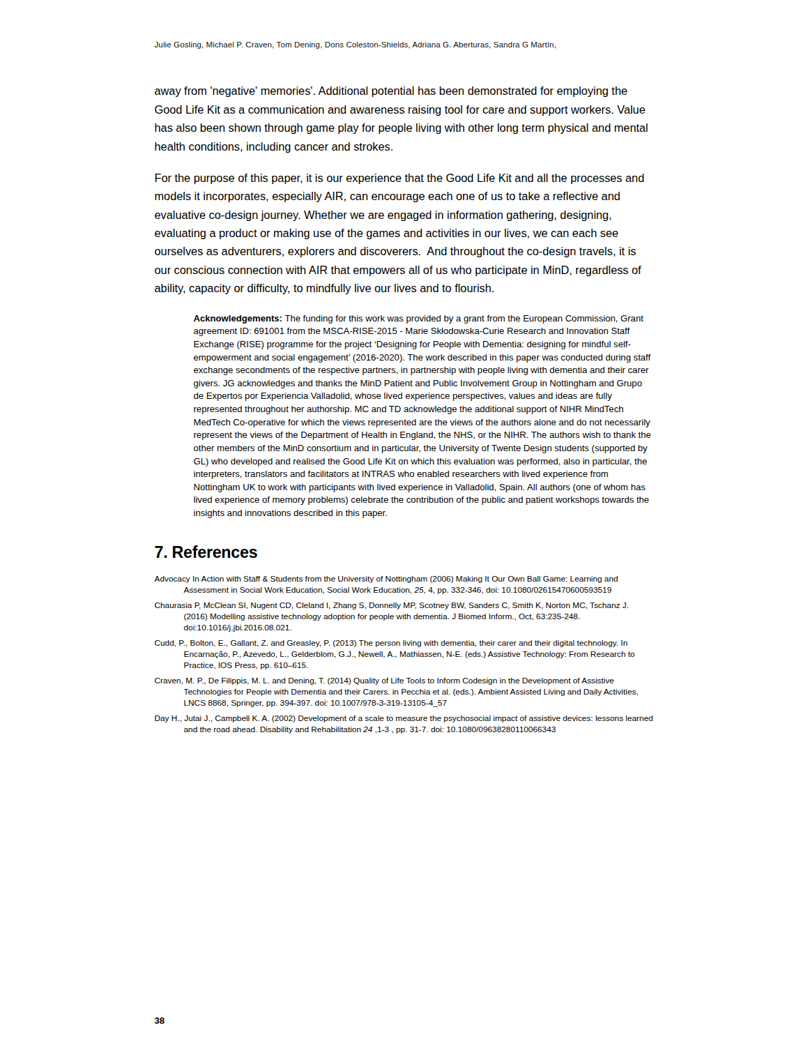Julie Gosling, Michael P. Craven, Tom Dening, Dons Coleston-Shields, Adriana G. Aberturas, Sandra G Martín,
away from 'negative' memories'. Additional potential has been demonstrated for employing the Good Life Kit as a communication and awareness raising tool for care and support workers. Value has also been shown through game play for people living with other long term physical and mental health conditions, including cancer and strokes.
For the purpose of this paper, it is our experience that the Good Life Kit and all the processes and models it incorporates, especially AIR, can encourage each one of us to take a reflective and evaluative co-design journey. Whether we are engaged in information gathering, designing, evaluating a product or making use of the games and activities in our lives, we can each see ourselves as adventurers, explorers and discoverers. And throughout the co-design travels, it is our conscious connection with AIR that empowers all of us who participate in MinD, regardless of ability, capacity or difficulty, to mindfully live our lives and to flourish.
Acknowledgements: The funding for this work was provided by a grant from the European Commission, Grant agreement ID: 691001 from the MSCA-RISE-2015 - Marie Skłodowska-Curie Research and Innovation Staff Exchange (RISE) programme for the project ‘Designing for People with Dementia: designing for mindful self-empowerment and social engagement’ (2016-2020). The work described in this paper was conducted during staff exchange secondments of the respective partners, in partnership with people living with dementia and their carer givers. JG acknowledges and thanks the MinD Patient and Public Involvement Group in Nottingham and Grupo de Expertos por Experiencia Valladolid, whose lived experience perspectives, values and ideas are fully represented throughout her authorship. MC and TD acknowledge the additional support of NIHR MindTech MedTech Co-operative for which the views represented are the views of the authors alone and do not necessarily represent the views of the Department of Health in England, the NHS, or the NIHR. The authors wish to thank the other members of the MinD consortium and in particular, the University of Twente Design students (supported by GL) who developed and realised the Good Life Kit on which this evaluation was performed, also in particular, the interpreters, translators and facilitators at INTRAS who enabled researchers with lived experience from Nottingham UK to work with participants with lived experience in Valladolid, Spain. All authors (one of whom has lived experience of memory problems) celebrate the contribution of the public and patient workshops towards the insights and innovations described in this paper.
7. References
Advocacy In Action with Staff & Students from the University of Nottingham (2006) Making It Our Own Ball Game: Learning and Assessment in Social Work Education, Social Work Education, 25, 4, pp. 332-346, doi: 10.1080/02615470600593519
Chaurasia P, McClean SI, Nugent CD, Cleland I, Zhang S, Donnelly MP, Scotney BW, Sanders C, Smith K, Norton MC, Tschanz J. (2016) Modelling assistive technology adoption for people with dementia. J Biomed Inform., Oct, 63:235-248. doi:10.1016/j.jbi.2016.08.021.
Cudd, P., Bolton, E., Gallant, Z. and Greasley, P. (2013) The person living with dementia, their carer and their digital technology. In Encarnação, P., Azevedo, L., Gelderblom, G.J., Newell, A., Mathiassen, N-E. (eds.) Assistive Technology: From Research to Practice, IOS Press, pp. 610–615.
Craven, M. P., De Filippis, M. L. and Dening, T. (2014) Quality of Life Tools to Inform Codesign in the Development of Assistive Technologies for People with Dementia and their Carers. in Pecchia et al. (eds.). Ambient Assisted Living and Daily Activities, LNCS 8868, Springer, pp. 394-397. doi: 10.1007/978-3-319-13105-4_57
Day H., Jutai J., Campbell K. A. (2002) Development of a scale to measure the psychosocial impact of assistive devices: lessons learned and the road ahead. Disability and Rehabilitation 24 ,1-3 , pp. 31-7. doi: 10.1080/09638280110066343
38